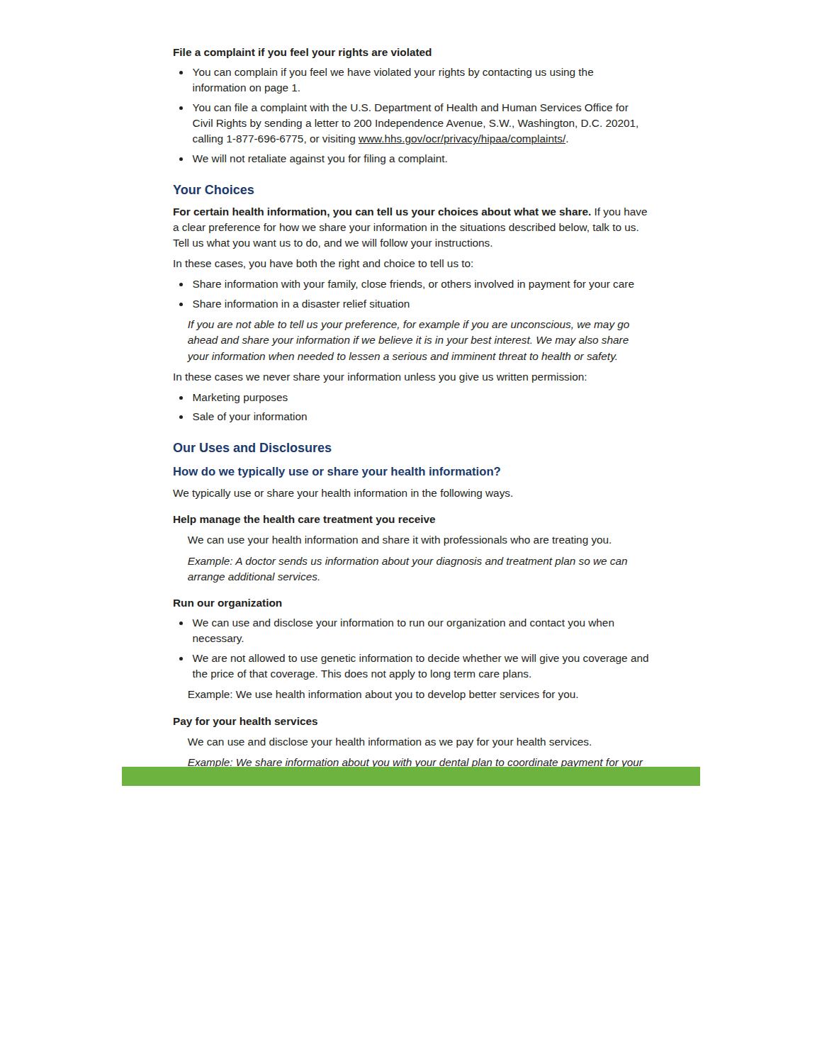File a complaint if you feel your rights are violated
You can complain if you feel we have violated your rights by contacting us using the information on page 1.
You can file a complaint with the U.S. Department of Health and Human Services Office for Civil Rights by sending a letter to 200 Independence Avenue, S.W., Washington, D.C. 20201, calling 1-877-696-6775, or visiting www.hhs.gov/ocr/privacy/hipaa/complaints/.
We will not retaliate against you for filing a complaint.
Your Choices
For certain health information, you can tell us your choices about what we share. If you have a clear preference for how we share your information in the situations described below, talk to us. Tell us what you want us to do, and we will follow your instructions.
In these cases, you have both the right and choice to tell us to:
Share information with your family, close friends, or others involved in payment for your care
Share information in a disaster relief situation
If you are not able to tell us your preference, for example if you are unconscious, we may go ahead and share your information if we believe it is in your best interest. We may also share your information when needed to lessen a serious and imminent threat to health or safety.
In these cases we never share your information unless you give us written permission:
Marketing purposes
Sale of your information
Our Uses and Disclosures
How do we typically use or share your health information?
We typically use or share your health information in the following ways.
Help manage the health care treatment you receive
We can use your health information and share it with professionals who are treating you.
Example: A doctor sends us information about your diagnosis and treatment plan so we can arrange additional services.
Run our organization
We can use and disclose your information to run our organization and contact you when necessary.
We are not allowed to use genetic information to decide whether we will give you coverage and the price of that coverage. This does not apply to long term care plans.
Example: We use health information about you to develop better services for you.
Pay for your health services
We can use and disclose your health information as we pay for your health services.
Example: We share information about you with your dental plan to coordinate payment for your dental work.